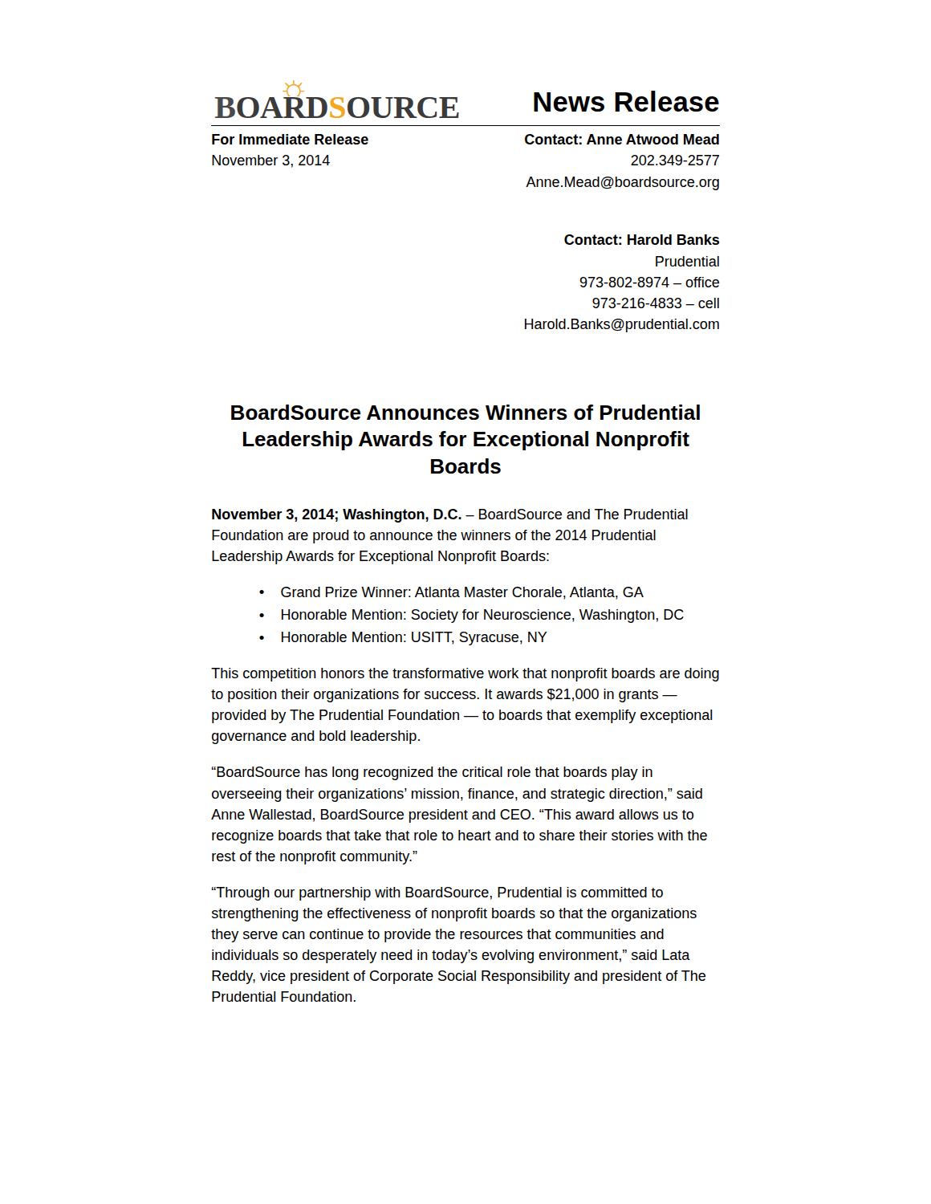☼ BOARDSOURCE
News Release
For Immediate Release
November 3, 2014
Contact: Anne Atwood Mead
202.349-2577
Anne.Mead@boardsource.org
Contact: Harold Banks
Prudential
973-802-8974 – office
973-216-4833 – cell
Harold.Banks@prudential.com
BoardSource Announces Winners of Prudential Leadership Awards for Exceptional Nonprofit Boards
November 3, 2014; Washington, D.C. – BoardSource and The Prudential Foundation are proud to announce the winners of the 2014 Prudential Leadership Awards for Exceptional Nonprofit Boards:
Grand Prize Winner: Atlanta Master Chorale, Atlanta, GA
Honorable Mention: Society for Neuroscience, Washington, DC
Honorable Mention: USITT, Syracuse, NY
This competition honors the transformative work that nonprofit boards are doing to position their organizations for success. It awards $21,000 in grants — provided by The Prudential Foundation — to boards that exemplify exceptional governance and bold leadership.
“BoardSource has long recognized the critical role that boards play in overseeing their organizations’ mission, finance, and strategic direction,” said Anne Wallestad, BoardSource president and CEO. “This award allows us to recognize boards that take that role to heart and to share their stories with the rest of the nonprofit community.”
“Through our partnership with BoardSource, Prudential is committed to strengthening the effectiveness of nonprofit boards so that the organizations they serve can continue to provide the resources that communities and individuals so desperately need in today’s evolving environment,” said Lata Reddy, vice president of Corporate Social Responsibility and president of The Prudential Foundation.